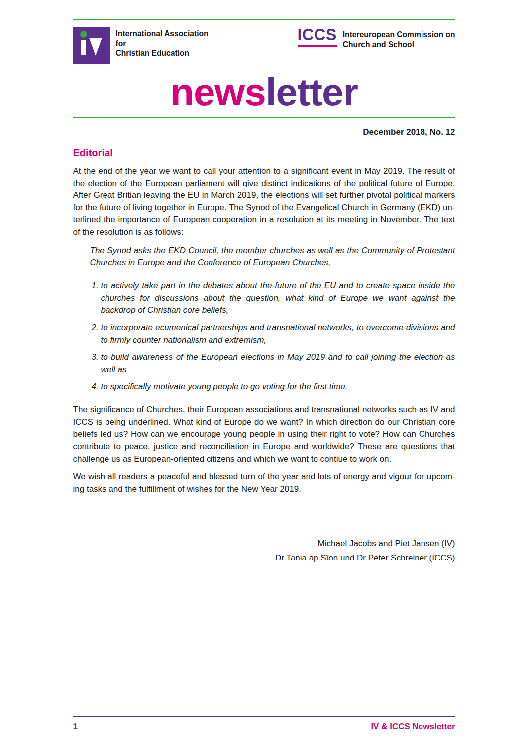International Association
for
Christian Education
ICCS
Intereuropean Commission on
Church and School
news letter
December 2018, No. 12
Editorial
At the end of the year we want to call your attention to a significant event in May 2019. The result of the election of the European parliament will give distinct indications of the political future of Europe. After Great Britian leaving the EU in March 2019, the elections will set further pivotal political markers for the future of living together in Europe. The Synod of the Evangelical Church in Germany (EKD) unterlined the importance of European cooperation in a resolution at its meeting in November. The text of the resolution is as follows:
The Synod asks the EKD Council, the member churches as well as the Community of Protestant Churches in Europe and the Conference of European Churches,
to actively take part in the debates about the future of the EU and to create space inside the churches for discussions about the question, what kind of Europe we want against the backdrop of Christian core beliefs,
to incorporate ecumenical partnerships and transnational networks, to overcome divisions and to firmly counter nationalism and extremism,
to build awareness of the European elections in May 2019 and to call joining the election as well as
to specifically motivate young people to go voting for the first time.
The significance of Churches, their European associations and transnational networks such as IV and ICCS is being underlined. What kind of Europe do we want? In which direction do our Christian core beliefs led us? How can we encourage young people in using their right to vote? How can Churches contribute to peace, justice and reconciliation in Europe and worldwide? These are questions that challenge us as European-oriented citizens and which we want to contiue to work on.
We wish all readers a peaceful and blessed turn of the year and lots of energy and vigour for upcoming tasks and the fulfillment of wishes for the New Year 2019.
Michael Jacobs and Piet Jansen (IV)
Dr Tania ap Sîon und Dr Peter Schreiner (ICCS)
1 IV & ICCS Newsletter